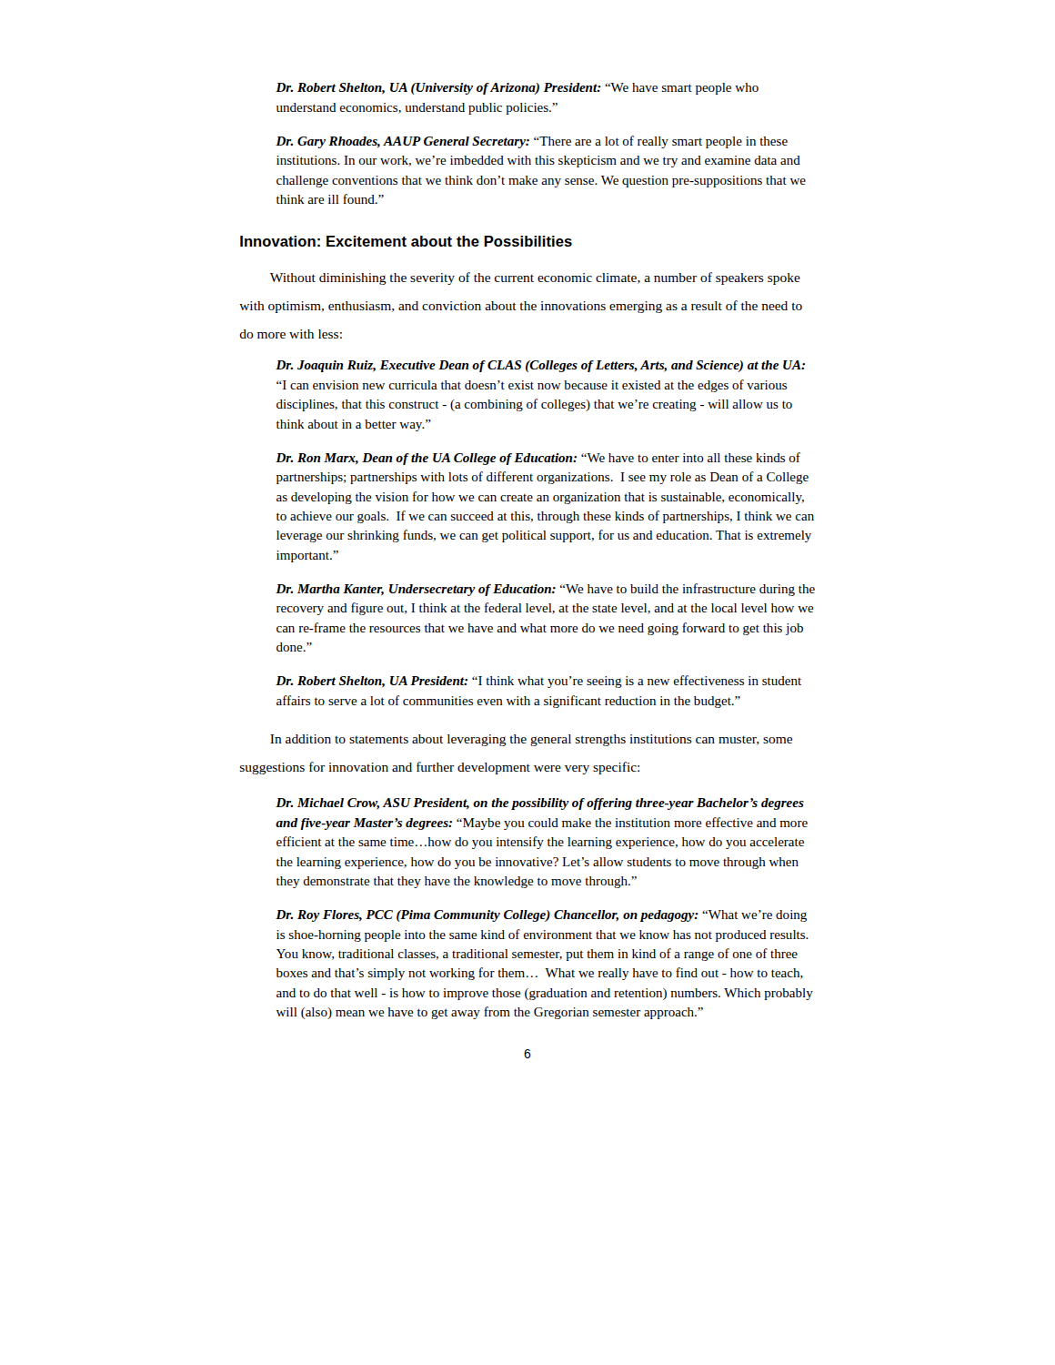Dr. Robert Shelton, UA (University of Arizona) President: “We have smart people who understand economics, understand public policies.”
Dr. Gary Rhoades, AAUP General Secretary: “There are a lot of really smart people in these institutions. In our work, we’re imbedded with this skepticism and we try and examine data and challenge conventions that we think don’t make any sense. We question pre-suppositions that we think are ill found.”
Innovation: Excitement about the Possibilities
Without diminishing the severity of the current economic climate, a number of speakers spoke with optimism, enthusiasm, and conviction about the innovations emerging as a result of the need to do more with less:
Dr. Joaquin Ruiz, Executive Dean of CLAS (Colleges of Letters, Arts, and Science) at the UA: “I can envision new curricula that doesn’t exist now because it existed at the edges of various disciplines, that this construct - (a combining of colleges) that we’re creating - will allow us to think about in a better way.”
Dr. Ron Marx, Dean of the UA College of Education: “We have to enter into all these kinds of partnerships; partnerships with lots of different organizations. I see my role as Dean of a College as developing the vision for how we can create an organization that is sustainable, economically, to achieve our goals. If we can succeed at this, through these kinds of partnerships, I think we can leverage our shrinking funds, we can get political support, for us and education. That is extremely important.”
Dr. Martha Kanter, Undersecretary of Education: “We have to build the infrastructure during the recovery and figure out, I think at the federal level, at the state level, and at the local level how we can re-frame the resources that we have and what more do we need going forward to get this job done.”
Dr. Robert Shelton, UA President: “I think what you’re seeing is a new effectiveness in student affairs to serve a lot of communities even with a significant reduction in the budget.”
In addition to statements about leveraging the general strengths institutions can muster, some suggestions for innovation and further development were very specific:
Dr. Michael Crow, ASU President, on the possibility of offering three-year Bachelor’s degrees and five-year Master’s degrees: “Maybe you could make the institution more effective and more efficient at the same time…how do you intensify the learning experience, how do you accelerate the learning experience, how do you be innovative? Let’s allow students to move through when they demonstrate that they have the knowledge to move through.”
Dr. Roy Flores, PCC (Pima Community College) Chancellor, on pedagogy: “What we’re doing is shoe-horning people into the same kind of environment that we know has not produced results. You know, traditional classes, a traditional semester, put them in kind of a range of one of three boxes and that’s simply not working for them… What we really have to find out - how to teach, and to do that well - is how to improve those (graduation and retention) numbers. Which probably will (also) mean we have to get away from the Gregorian semester approach.”
6